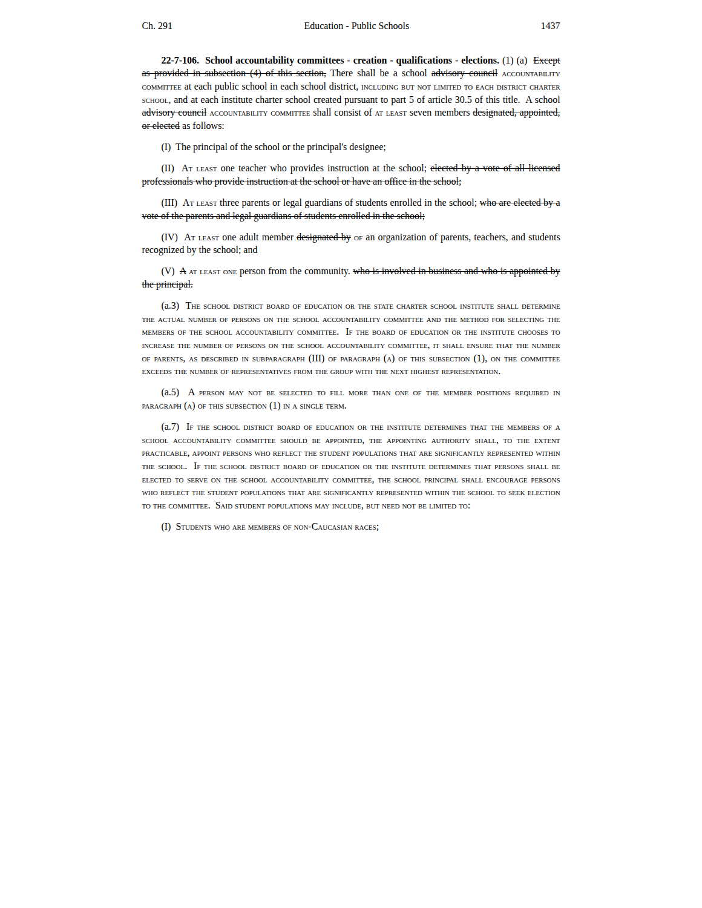Ch. 291 Education - Public Schools 1437
22-7-106. School accountability committees - creation - qualifications - elections. (1) (a) Except as provided in subsection (4) of this section, There shall be a school advisory council accountability committee at each public school in each school district, including but not limited to each district charter school, and at each institute charter school created pursuant to part 5 of article 30.5 of this title. A school advisory council accountability committee shall consist of at least seven members designated, appointed, or elected as follows:
(I) The principal of the school or the principal's designee;
(II) At least one teacher who provides instruction at the school; elected by a vote of all licensed professionals who provide instruction at the school or have an office in the school;
(III) At least three parents or legal guardians of students enrolled in the school; who are elected by a vote of the parents and legal guardians of students enrolled in the school;
(IV) At least one adult member designated by of an organization of parents, teachers, and students recognized by the school; and
(V) A at least one person from the community. who is involved in business and who is appointed by the principal.
(a.3) The school district board of education or the state charter school institute shall determine the actual number of persons on the school accountability committee and the method for selecting the members of the school accountability committee. If the board of education or the institute chooses to increase the number of persons on the school accountability committee, it shall ensure that the number of parents, as described in subparagraph (III) of paragraph (a) of this subsection (1), on the committee exceeds the number of representatives from the group with the next highest representation.
(a.5) A person may not be selected to fill more than one of the member positions required in paragraph (a) of this subsection (1) in a single term.
(a.7) If the school district board of education or the institute determines that the members of a school accountability committee should be appointed, the appointing authority shall, to the extent practicable, appoint persons who reflect the student populations that are significantly represented within the school. If the school district board of education or the institute determines that persons shall be elected to serve on the school accountability committee, the school principal shall encourage persons who reflect the student populations that are significantly represented within the school to seek election to the committee. Said student populations may include, but need not be limited to:
(I) Students who are members of non-Caucasian races;